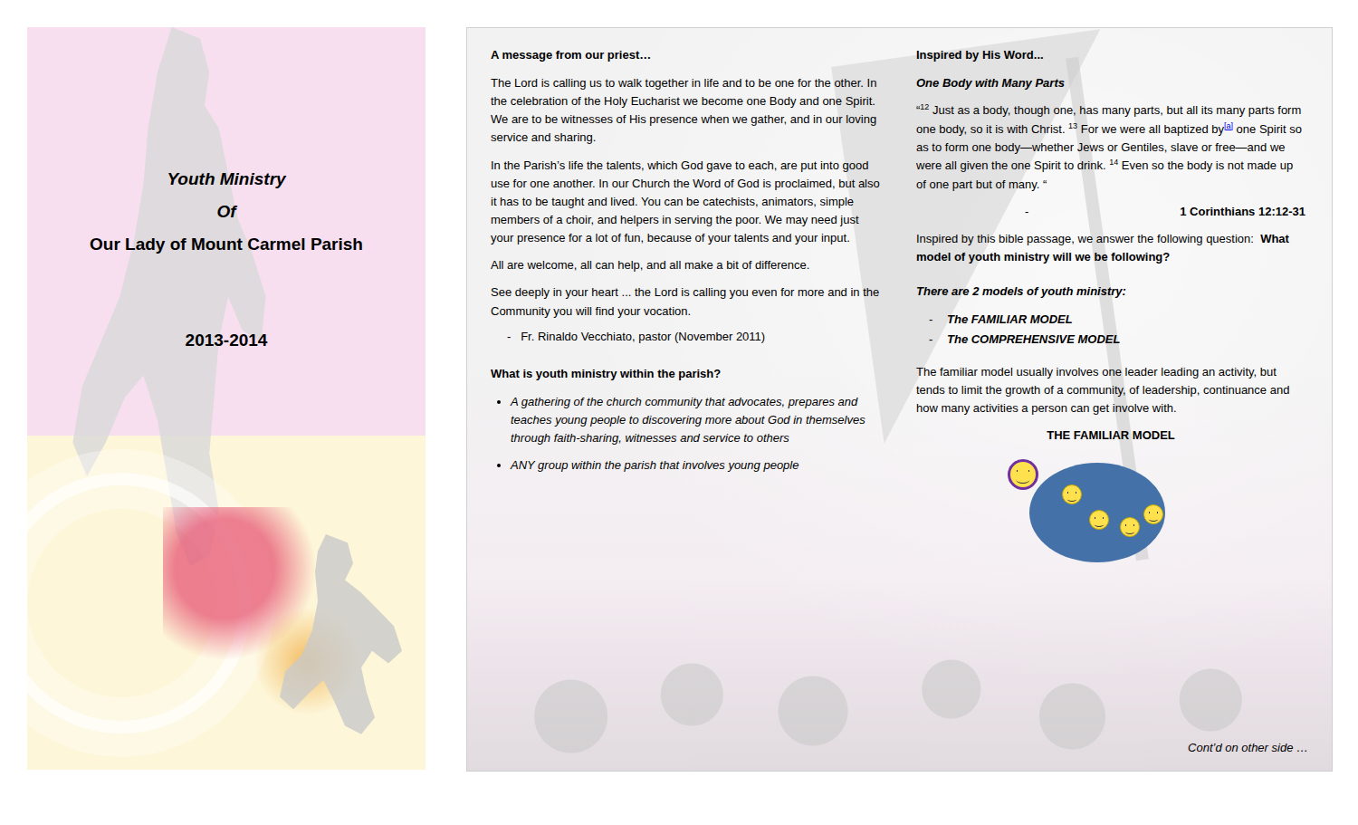Youth Ministry
Of
Our Lady of Mount Carmel Parish
2013-2014
A message from our priest…
The Lord is calling us to walk together in life and to be one for the other. In the celebration of the Holy Eucharist we become one Body and one Spirit. We are to be witnesses of His presence when we gather, and in our loving service and sharing.
In the Parish’s life the talents, which God gave to each, are put into good use for one another. In our Church the Word of God is proclaimed, but also it has to be taught and lived. You can be catechists, animators, simple members of a choir, and helpers in serving the poor. We may need just your presence for a lot of fun, because of your talents and your input.
All are welcome, all can help, and all make a bit of difference.
See deeply in your heart ... the Lord is calling you even for more and in the Community you will find your vocation.
- Fr. Rinaldo Vecchiato, pastor (November 2011)
What is youth ministry within the parish?
A gathering of the church community that advocates, prepares and teaches young people to discovering more about God in themselves through faith-sharing, witnesses and service to others
ANY group within the parish that involves young people
Inspired by His Word...
One Body with Many Parts
“12 Just as a body, though one, has many parts, but all its many parts form one body, so it is with Christ. 13 For we were all baptized by[a] one Spirit so as to form one body—whether Jews or Gentiles, slave or free—and we were all given the one Spirit to drink. 14 Even so the body is not made up of one part but of many. “
-1 Corinthians 12:12-31
Inspired by this bible passage, we answer the following question: What model of youth ministry will we be following?
There are 2 models of youth ministry:
The FAMILIAR MODEL
The COMPREHENSIVE MODEL
The familiar model usually involves one leader leading an activity, but tends to limit the growth of a community, of leadership, continuance and how many activities a person can get involve with.
THE FAMILIAR MODEL
Cont’d on other side …